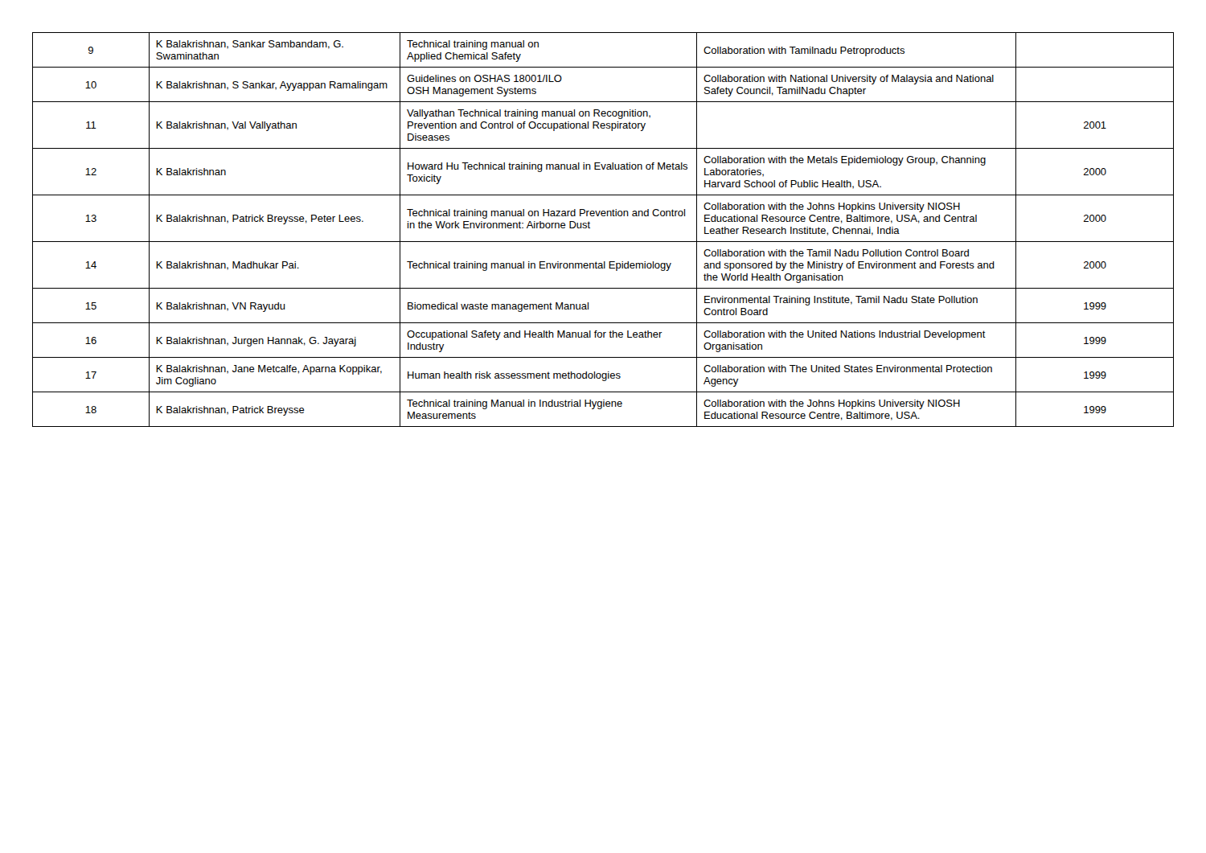| 9 | K Balakrishnan, Sankar Sambandam, G. Swaminathan | Technical training manual on Applied Chemical Safety | Collaboration with Tamilnadu Petroproducts | |
| 10 | K Balakrishnan, S Sankar, Ayyappan Ramalingam | Guidelines on OSHAS 18001/ILO OSH Management Systems | Collaboration with National University of Malaysia and National Safety Council, TamilNadu Chapter | |
| 11 | K Balakrishnan, Val Vallyathan | Vallyathan Technical training manual on Recognition, Prevention and Control of Occupational Respiratory Diseases | | 2001 |
| 12 | K Balakrishnan | Howard Hu Technical training manual in Evaluation of Metals Toxicity | Collaboration with the Metals Epidemiology Group, Channing Laboratories, Harvard School of Public Health, USA. | 2000 |
| 13 | K Balakrishnan, Patrick Breysse, Peter Lees. | Technical training manual on Hazard Prevention and Control in the Work Environment: Airborne Dust | Collaboration with the Johns Hopkins University NIOSH Educational Resource Centre, Baltimore, USA, and Central Leather Research Institute, Chennai, India | 2000 |
| 14 | K Balakrishnan, Madhukar Pai. | Technical training manual in Environmental Epidemiology | Collaboration with the Tamil Nadu Pollution Control Board and sponsored by the Ministry of Environment and Forests and the World Health Organisation | 2000 |
| 15 | K Balakrishnan, VN Rayudu | Biomedical waste management Manual | Environmental Training Institute, Tamil Nadu State Pollution Control Board | 1999 |
| 16 | K Balakrishnan, Jurgen Hannak, G. Jayaraj | Occupational Safety and Health Manual for the Leather Industry | Collaboration with the United Nations Industrial Development Organisation | 1999 |
| 17 | K Balakrishnan, Jane Metcalfe, Aparna Koppikar, Jim Cogliano | Human health risk assessment methodologies | Collaboration with The United States Environmental Protection Agency | 1999 |
| 18 | K Balakrishnan, Patrick Breysse | Technical training Manual in Industrial Hygiene Measurements | Collaboration with the Johns Hopkins University NIOSH Educational Resource Centre, Baltimore, USA. | 1999 |